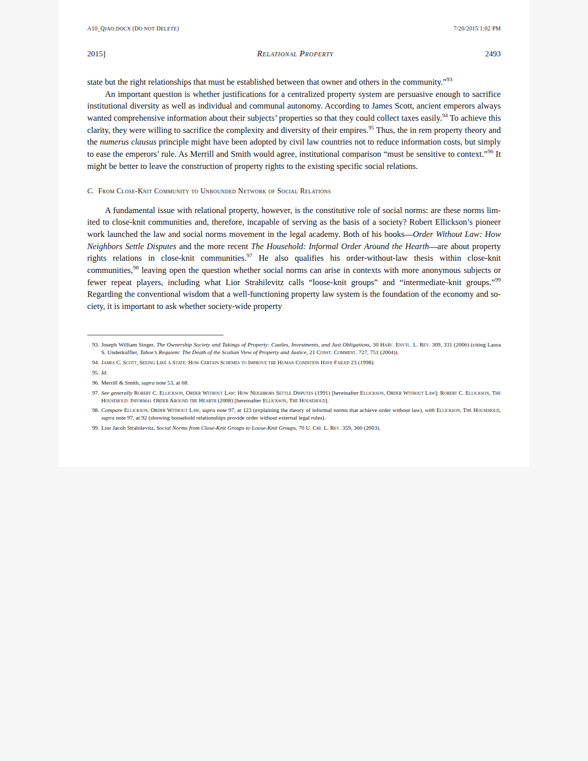A10_QIAO.DOCX (DO NOT DELETE) 7/20/2015 1:02 PM
2015] Relational Property 2493
state but the right relationships that must be established between that owner and others in the community.”93
An important question is whether justifications for a centralized property system are persuasive enough to sacrifice institutional diversity as well as individual and communal autonomy. According to James Scott, ancient emperors always wanted comprehensive information about their subjects’ properties so that they could collect taxes easily.94 To achieve this clarity, they were willing to sacrifice the complexity and diversity of their empires.95 Thus, the in rem property theory and the numerus clausus principle might have been adopted by civil law countries not to reduce information costs, but simply to ease the emperors’ rule. As Merrill and Smith would agree, institutional comparison “must be sensitive to context.”96 It might be better to leave the construction of property rights to the existing specific social relations.
C. From Close-Knit Community to Unbounded Network of Social Relations
A fundamental issue with relational property, however, is the constitutive role of social norms: are these norms limited to close-knit communities and, therefore, incapable of serving as the basis of a society? Robert Ellickson’s pioneer work launched the law and social norms movement in the legal academy. Both of his books—Order Without Law: How Neighbors Settle Disputes and the more recent The Household: Informal Order Around the Hearth—are about property rights relations in close-knit communities.97 He also qualifies his order-without-law thesis within close-knit communities,98 leaving open the question whether social norms can arise in contexts with more anonymous subjects or fewer repeat players, including what Lior Strahilevitz calls “loose-knit groups” and “intermediate-knit groups.”99 Regarding the conventional wisdom that a well-functioning property law system is the foundation of the economy and society, it is important to ask whether society-wide property
Joseph William Singer, The Ownership Society and Takings of Property: Castles, Investments, and Just Obligations, 30 Harv. Envtl. L. Rev. 309, 331 (2006) (citing Laura S. Underkuffler, Tahoe’s Requiem: The Death of the Scalian View of Property and Justice, 21 Const. Comment. 727, 751 (2004)).
James C. Scott, Seeing Like a State: How Certain Schemes to Improve the Human Condition Have Failed 23 (1998).
Id.
Merrill & Smith, supra note 53, at 68.
See generally Robert C. Ellickson, Order Without Law: How Neighbors Settle Disputes (1991) [hereinafter Ellickson, Order Without Law]; Robert C. Ellickson, The Household: Informal Order Around the Hearth (2008) [hereinafter Ellickson, The Household].
Compare Ellickson, Order Without Law, supra note 97, at 123 (explaining the theory of informal norms that achieve order without law), with Ellickson, The Household, supra note 97, at 92 (showing household relationships provide order without external legal rules).
Lior Jacob Strahilevitz, Social Norms from Close-Knit Groups to Loose-Knit Groups, 70 U. Chi. L. Rev. 359, 360 (2003).